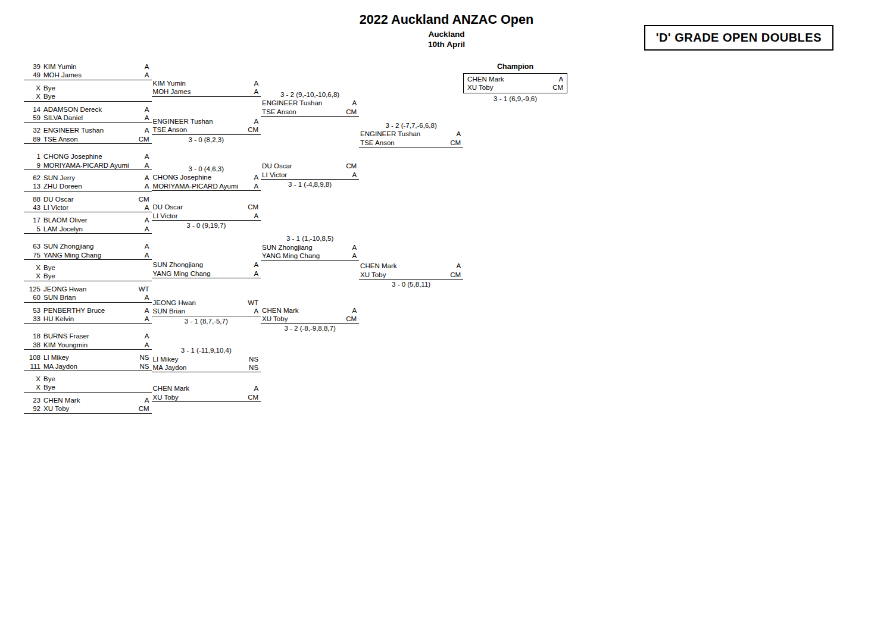2022 Auckland ANZAC Open
Auckland
10th April
'D' GRADE OPEN DOUBLES
39 KIM Yumin A
49 MOH James A
XBye
XBye
14 ADAMSON Dereck A
59 SILVA Daniel A
32 ENGINEER Tushan A
89 TSE Anson CM
1 CHONG Josephine A
9 MORIYAMA-PICARD Ayumi A
62 SUN Jerry A
13 ZHU Doreen A
88 DU Oscar CM
43 LI Victor A
17 BLAOM Oliver A
5 LAM Jocelyn A
63 SUN Zhongjiang A
75 YANG Ming Chang A
XBye
XBye
125 JEONG Hwan WT
60 SUN Brian A
53 PENBERTHY Bruce A
33 HU Kelvin A
18 BURNS Fraser A
38 KIM Youngmin A
108 LI Mikey NS
111 MA Jaydon NS
XBye
XBye
23 CHEN Mark A
92 XU Toby CM
KIM Yumin A
MOH James A
ENGINEER Tushan A
TSE Anson CM
3 - 0 (8,2,3)
3 - 0 (4,6,3)
CHONG Josephine A
MORIYAMA-PICARD Ayumi A
DU Oscar CM
LI Victor A
3 - 0 (9,19,7)
SUN Zhongjiang A
YANG Ming Chang A
JEONG Hwan WT
SUN Brian A
3 - 1 (8,7,-5,7)
3 - 1 (-11,9,10,4)
LI Mikey NS
MA Jaydon NS
CHEN Mark A
XU Toby CM
3 - 2 (9,-10,-10,6,8)
ENGINEER Tushan A
TSE Anson CM
DU Oscar CM
LI Victor A
3 - 1 (-4,8,9,8)
3 - 1 (1,-10,8,5)
SUN Zhongjiang A
YANG Ming Chang A
CHEN Mark A
XU Toby CM
3 - 2 (-8,-9,8,8,7)
3 - 2 (-7,7,-6,6,8)
ENGINEER Tushan A
TSE Anson CM
CHEN Mark A
XU Toby CM
3 - 0 (5,8,11)
Champion
CHEN Mark A
XU Toby CM
3 - 1 (6,9,-9,6)